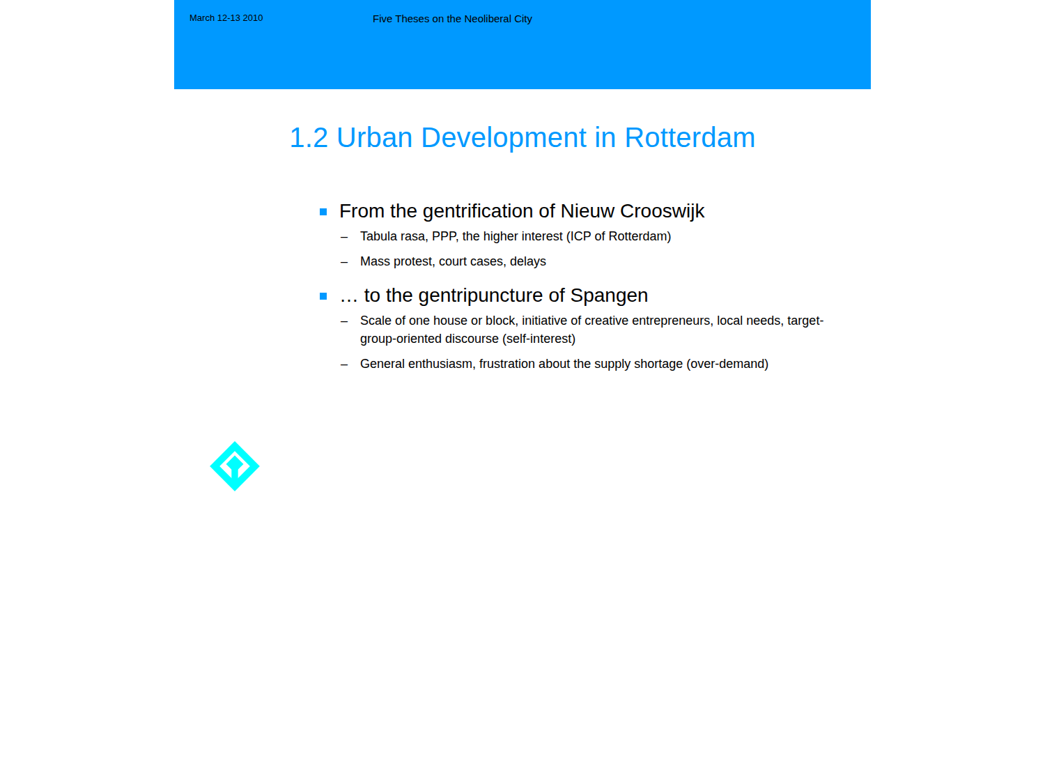March 12-13 2010
Five Theses on the Neoliberal City
1.2 Urban Development in Rotterdam
From the gentrification of Nieuw Crooswijk
Tabula rasa, PPP, the higher interest (ICP of Rotterdam)
Mass protest, court cases, delays
… to the gentripuncture of Spangen
Scale of one house or block, initiative of creative entrepreneurs, local needs, target-group-oriented discourse (self-interest)
General enthusiasm, frustration about the supply shortage (over-demand)